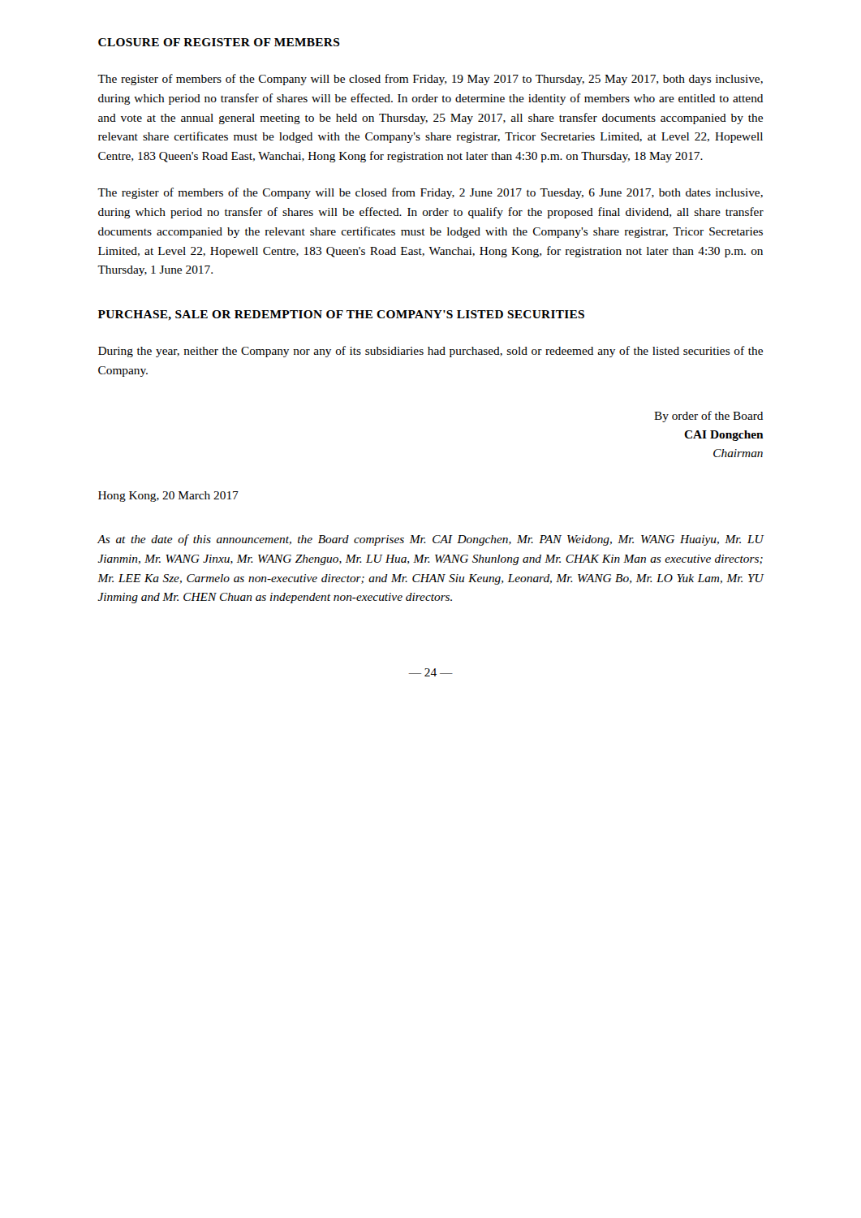Closure of Register of Members
The register of members of the Company will be closed from Friday, 19 May 2017 to Thursday, 25 May 2017, both days inclusive, during which period no transfer of shares will be effected. In order to determine the identity of members who are entitled to attend and vote at the annual general meeting to be held on Thursday, 25 May 2017, all share transfer documents accompanied by the relevant share certificates must be lodged with the Company's share registrar, Tricor Secretaries Limited, at Level 22, Hopewell Centre, 183 Queen's Road East, Wanchai, Hong Kong for registration not later than 4:30 p.m. on Thursday, 18 May 2017.
The register of members of the Company will be closed from Friday, 2 June 2017 to Tuesday, 6 June 2017, both dates inclusive, during which period no transfer of shares will be effected. In order to qualify for the proposed final dividend, all share transfer documents accompanied by the relevant share certificates must be lodged with the Company's share registrar, Tricor Secretaries Limited, at Level 22, Hopewell Centre, 183 Queen's Road East, Wanchai, Hong Kong, for registration not later than 4:30 p.m. on Thursday, 1 June 2017.
Purchase, Sale or Redemption of the Company's Listed Securities
During the year, neither the Company nor any of its subsidiaries had purchased, sold or redeemed any of the listed securities of the Company.
By order of the Board CAI Dongchen Chairman
Hong Kong, 20 March 2017
As at the date of this announcement, the Board comprises Mr. CAI Dongchen, Mr. PAN Weidong, Mr. WANG Huaiyu, Mr. LU Jianmin, Mr. WANG Jinxu, Mr. WANG Zhenguo, Mr. LU Hua, Mr. WANG Shunlong and Mr. CHAK Kin Man as executive directors; Mr. LEE Ka Sze, Carmelo as non-executive director; and Mr. CHAN Siu Keung, Leonard, Mr. WANG Bo, Mr. LO Yuk Lam, Mr. YU Jinming and Mr. CHEN Chuan as independent non-executive directors.
— 24 —